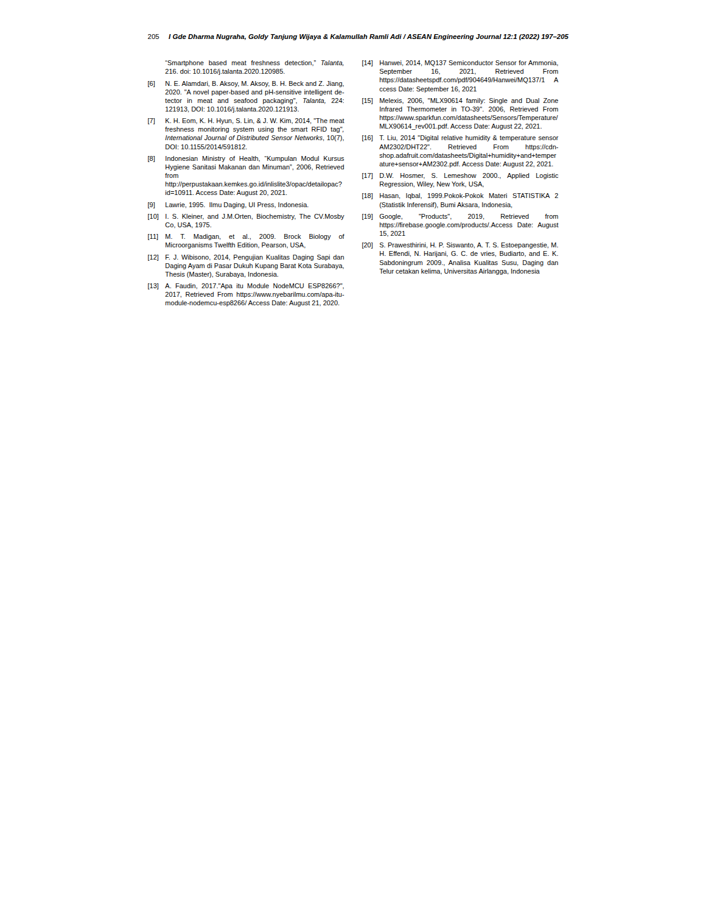205 I Gde Dharma Nugraha, Goldy Tanjung Wijaya & Kalamullah Ramli Adi / ASEAN Engineering Journal 12:1 (2022) 197–205
“Smartphone based meat freshness detection,” Talanta, 216. doi: 10.1016/j.talanta.2020.120985.
[6] N. E. Alamdari, B. Aksoy, M. Aksoy, B. H. Beck and Z. Jiang, 2020. "A novel paper-based and pH-sensitive intelligent detector in meat and seafood packaging", Talanta, 224: 121913, DOI: 10.1016/j.talanta.2020.121913.
[7] K. H. Eom, K. H. Hyun, S. Lin, & J. W. Kim, 2014, "The meat freshness monitoring system using the smart RFID tag", International Journal of Distributed Sensor Networks, 10(7), DOI: 10.1155/2014/591812.
[8] Indonesian Ministry of Health, “Kumpulan Modul Kursus Hygiene Sanitasi Makanan dan Minuman”, 2006, Retrieved from http://perpustakaan.kemkes.go.id/inlislite3/opac/detailopac?id=10911. Access Date: August 20, 2021.
[9] Lawrie, 1995. Ilmu Daging, UI Press, Indonesia.
[10] I. S. Kleiner, and J.M.Orten, Biochemistry, The CV.Mosby Co, USA, 1975.
[11] M. T. Madigan, et al., 2009. Brock Biology of Microorganisms Twelfth Edition, Pearson, USA,
[12] F. J. Wibisono, 2014, Pengujian Kualitas Daging Sapi dan Daging Ayam di Pasar Dukuh Kupang Barat Kota Surabaya, Thesis (Master), Surabaya, Indonesia.
[13] A. Faudin, 2017."Apa itu Module NodeMCU ESP8266?", 2017, Retrieved From https://www.nyebarilmu.com/apa-itu-module-nodemcu-esp8266/ Access Date: August 21, 2020.
[14] Hanwei, 2014, MQ137 Semiconductor Sensor for Ammonia, September 16, 2021, Retrieved From https://datasheetspdf.com/pdf/904649/Hanwei/MQ137/1 Access Date: September 16, 2021
[15] Melexis, 2006, "MLX90614 family: Single and Dual Zone Infrared Thermometer in TO-39". 2006, Retrieved From https://www.sparkfun.com/datasheets/Sensors/Temperature/MLX90614_rev001.pdf. Access Date: August 22, 2021.
[16] T. Liu, 2014 "Digital relative humidity & temperature sensor AM2302/DHT22". Retrieved From https://cdn-shop.adafruit.com/datasheets/Digital+humidity+and+temperature+sensor+AM2302.pdf. Access Date: August 22, 2021.
[17] D.W. Hosmer, S. Lemeshow 2000., Applied Logistic Regression, Wiley, New York, USA,
[18] Hasan, Iqbal, 1999.Pokok-Pokok Materi STATISTIKA 2 (Statistik Inferensif), Bumi Aksara, Indonesia,
[19] Google, "Products", 2019, Retrieved from https://firebase.google.com/products/.Access Date: August 15, 2021
[20] S. Prawesthirini, H. P. Siswanto, A. T. S. Estoepangestie, M. H. Effendi, N. Harijani, G. C. de vries, Budiarto, and E. K. Sabdoningrum 2009., Analisa Kualitas Susu, Daging dan Telur cetakan kelima, Universitas Airlangga, Indonesia